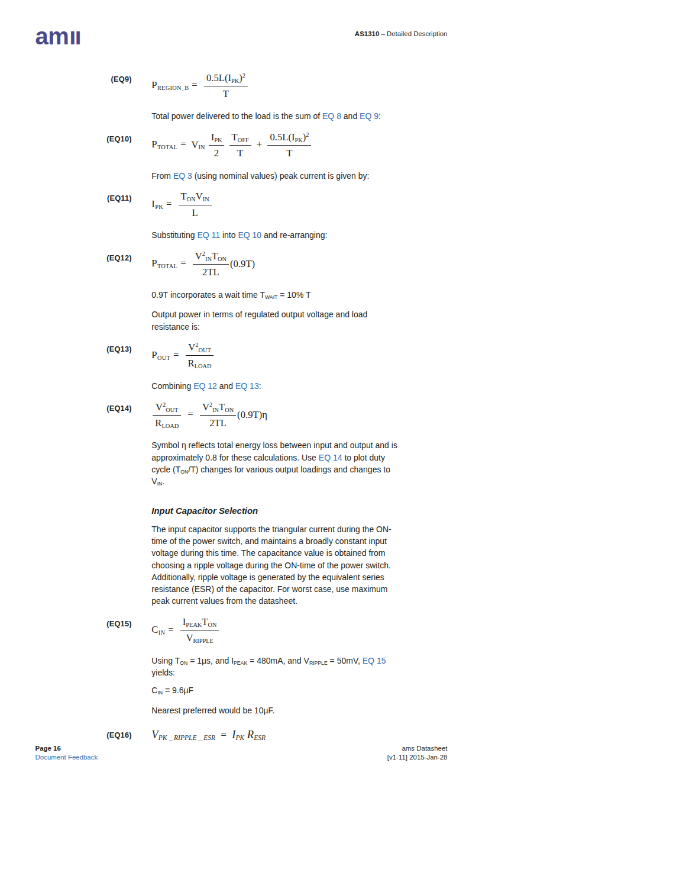amıı
AS1310 – Detailed Description
(EQ9)
PREGION_B= 0.5L(IPK)2 T
Total power delivered to the load is the sum of EQ 8 and EQ 9:
(EQ10)
PTOTAL= VIN IPK 2 TOFF T + 0.5L(IPK)2 T
From EQ 3 (using nominal values) peak current is given by:
(EQ11)
IPK= TONVIN L
Substituting EQ 11 into EQ 10 and re-arranging:
(EQ12)
PTOTAL= V2INTON 2TL (0.9T)
0.9T incorporates a wait time TWAIT = 10% T
Output power in terms of regulated output voltage and load resistance is:
(EQ13)
POUT= V2OUT RLOAD
Combining EQ 12 and EQ 13:
(EQ14)
V2OUT RLOAD = V2INTON 2TL (0.9T)η
Symbol η reflects total energy loss between input and output and is approximately 0.8 for these calculations. Use EQ 14 to plot duty cycle (TON/T) changes for various output loadings and changes to VIN.
Input Capacitor Selection
The input capacitor supports the triangular current during the ON-time of the power switch, and maintains a broadly constant input voltage during this time. The capacitance value is obtained from choosing a ripple voltage during the ON-time of the power switch. Additionally, ripple voltage is generated by the equivalent series resistance (ESR) of the capacitor. For worst case, use maximum peak current values from the datasheet.
(EQ15)
CIN= IPEAKTON VRIPPLE
Using TON = 1µs, and IPEAK = 480mA, and VRIPPLE = 50mV, EQ 15 yields:
CIN = 9.6µF
Nearest preferred would be 10µF.
(EQ16)
VPK _ RIPPLE _ ESR = IPK RESR
Page 16
Document Feedback
ams Datasheet
[v1-11] 2015-Jan-28